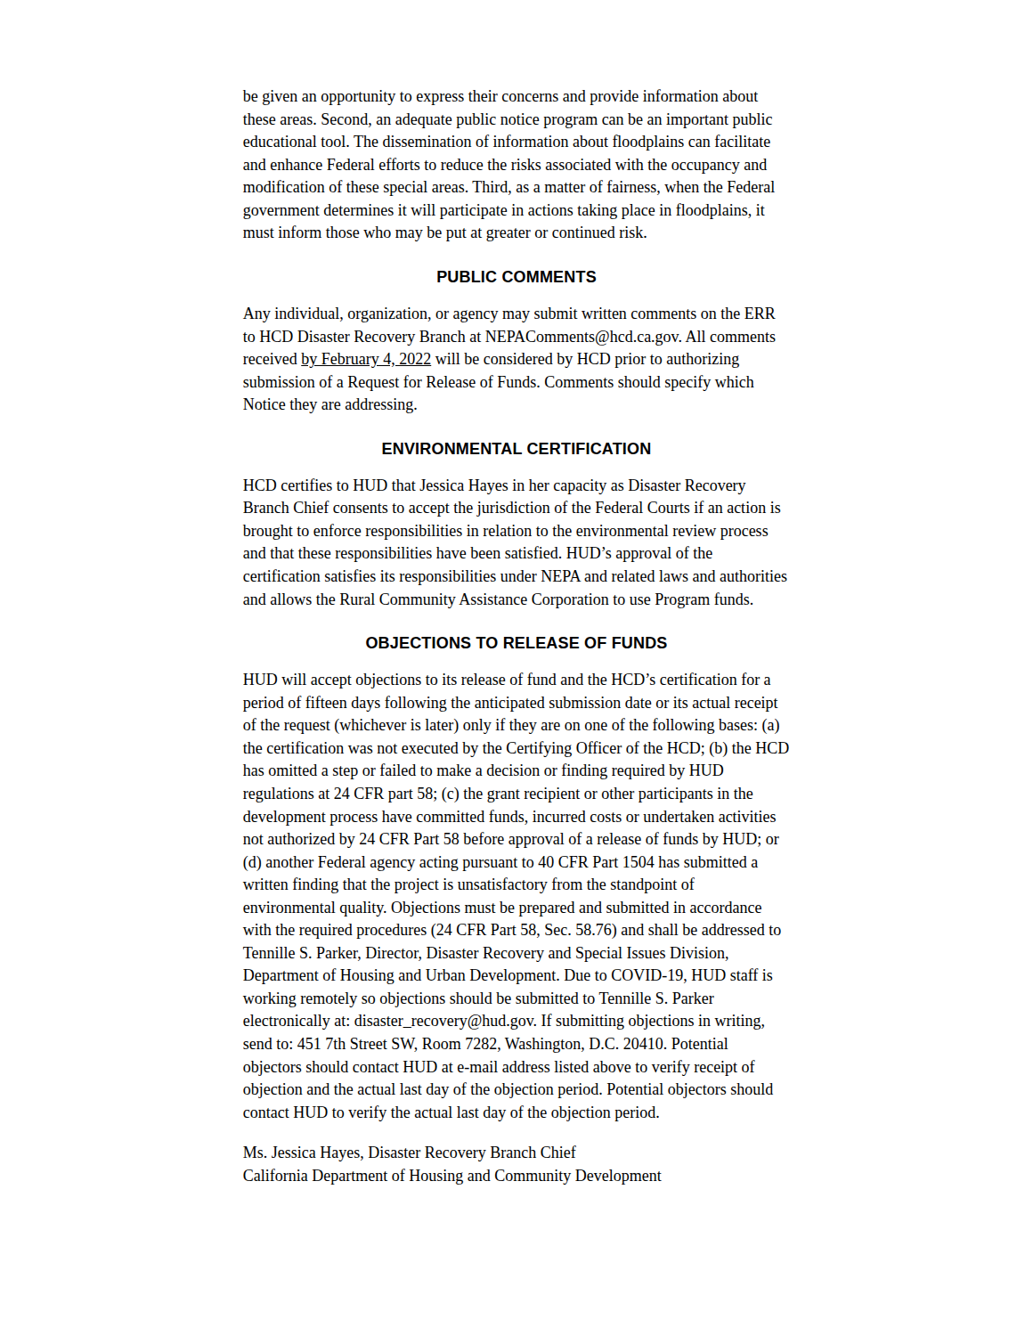be given an opportunity to express their concerns and provide information about these areas. Second, an adequate public notice program can be an important public educational tool. The dissemination of information about floodplains can facilitate and enhance Federal efforts to reduce the risks associated with the occupancy and modification of these special areas. Third, as a matter of fairness, when the Federal government determines it will participate in actions taking place in floodplains, it must inform those who may be put at greater or continued risk.
PUBLIC COMMENTS
Any individual, organization, or agency may submit written comments on the ERR to HCD Disaster Recovery Branch at NEPAComments@hcd.ca.gov. All comments received by February 4, 2022 will be considered by HCD prior to authorizing submission of a Request for Release of Funds. Comments should specify which Notice they are addressing.
ENVIRONMENTAL CERTIFICATION
HCD certifies to HUD that Jessica Hayes in her capacity as Disaster Recovery Branch Chief consents to accept the jurisdiction of the Federal Courts if an action is brought to enforce responsibilities in relation to the environmental review process and that these responsibilities have been satisfied. HUD’s approval of the certification satisfies its responsibilities under NEPA and related laws and authorities and allows the Rural Community Assistance Corporation to use Program funds.
OBJECTIONS TO RELEASE OF FUNDS
HUD will accept objections to its release of fund and the HCD’s certification for a period of fifteen days following the anticipated submission date or its actual receipt of the request (whichever is later) only if they are on one of the following bases: (a) the certification was not executed by the Certifying Officer of the HCD; (b) the HCD has omitted a step or failed to make a decision or finding required by HUD regulations at 24 CFR part 58; (c) the grant recipient or other participants in the development process have committed funds, incurred costs or undertaken activities not authorized by 24 CFR Part 58 before approval of a release of funds by HUD; or (d) another Federal agency acting pursuant to 40 CFR Part 1504 has submitted a written finding that the project is unsatisfactory from the standpoint of environmental quality. Objections must be prepared and submitted in accordance with the required procedures (24 CFR Part 58, Sec. 58.76) and shall be addressed to Tennille S. Parker, Director, Disaster Recovery and Special Issues Division, Department of Housing and Urban Development. Due to COVID-19, HUD staff is working remotely so objections should be submitted to Tennille S. Parker electronically at: disaster_recovery@hud.gov. If submitting objections in writing, send to: 451 7th Street SW, Room 7282, Washington, D.C. 20410. Potential objectors should contact HUD at e-mail address listed above to verify receipt of objection and the actual last day of the objection period. Potential objectors should contact HUD to verify the actual last day of the objection period.
Ms. Jessica Hayes, Disaster Recovery Branch Chief
California Department of Housing and Community Development